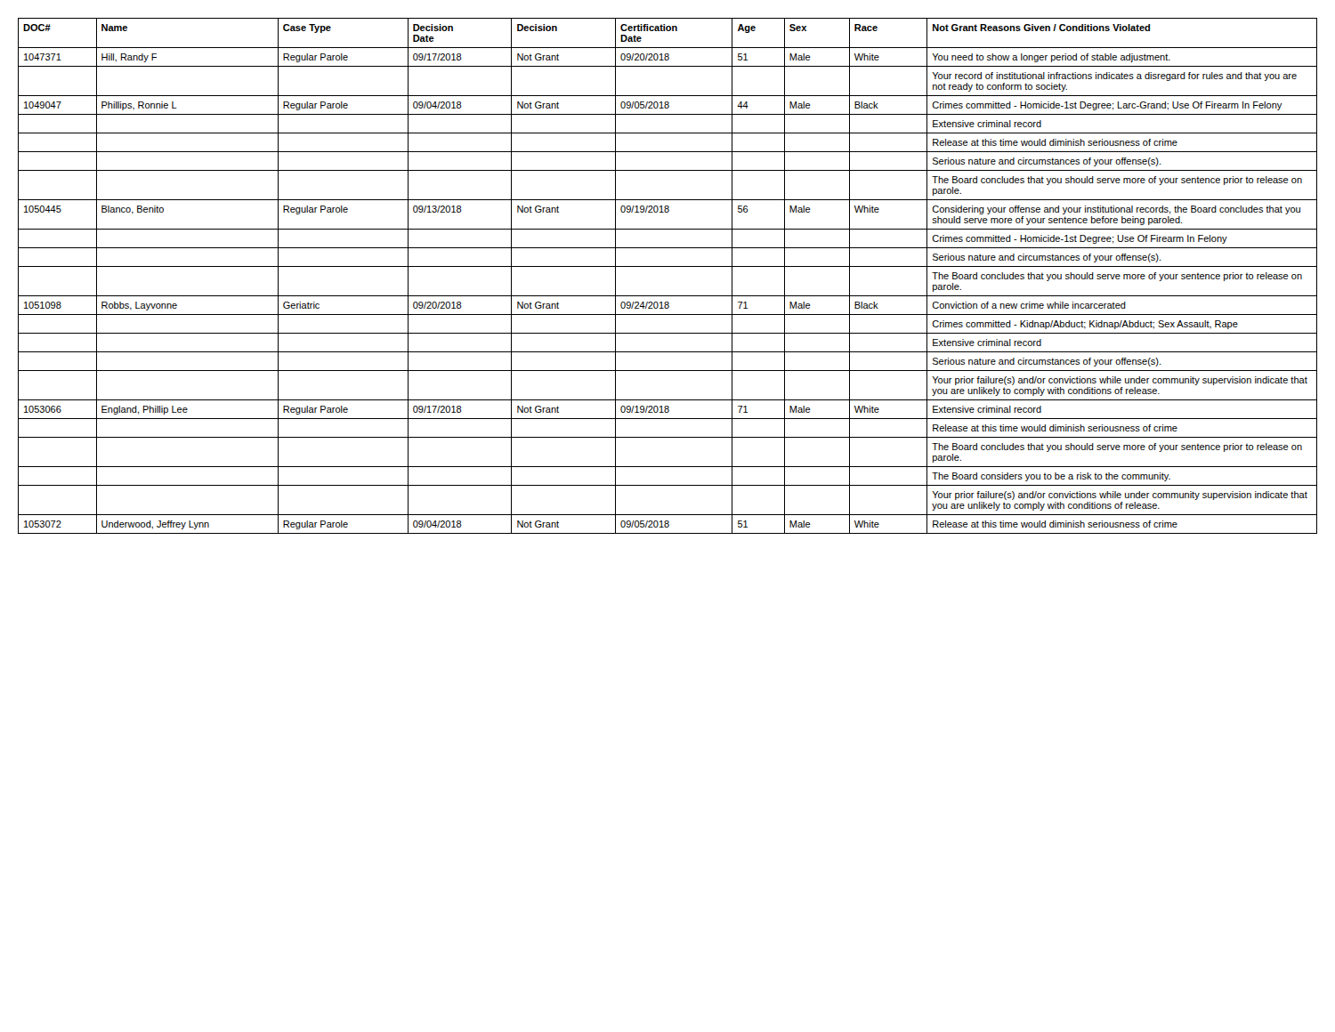| DOC# | Name | Case Type | Decision Date | Decision | Certification Date | Age | Sex | Race | Not Grant Reasons Given / Conditions Violated |
| --- | --- | --- | --- | --- | --- | --- | --- | --- | --- |
| 1047371 | Hill, Randy F | Regular Parole | 09/17/2018 | Not Grant | 09/20/2018 | 51 | Male | White | You need to show a longer period of stable adjustment. |
| | | | | | | | | | Your record of institutional infractions indicates a disregard for rules and that you are not ready to conform to society. |
| 1049047 | Phillips, Ronnie L | Regular Parole | 09/04/2018 | Not Grant | 09/05/2018 | 44 | Male | Black | Crimes committed - Homicide-1st Degree; Larc-Grand; Use Of Firearm In Felony |
| | | | | | | | | | Extensive criminal record |
| | | | | | | | | | Release at this time would diminish seriousness of crime |
| | | | | | | | | | Serious nature and circumstances of your offense(s). |
| | | | | | | | | | The Board concludes that you should serve more of your sentence prior to release on parole. |
| 1050445 | Blanco, Benito | Regular Parole | 09/13/2018 | Not Grant | 09/19/2018 | 56 | Male | White | Considering your offense and your institutional records, the Board concludes that you should serve more of your sentence before being paroled. |
| | | | | | | | | | Crimes committed - Homicide-1st Degree; Use Of Firearm In Felony |
| | | | | | | | | | Serious nature and circumstances of your offense(s). |
| | | | | | | | | | The Board concludes that you should serve more of your sentence prior to release on parole. |
| 1051098 | Robbs, Layvonne | Geriatric | 09/20/2018 | Not Grant | 09/24/2018 | 71 | Male | Black | Conviction of a new crime while incarcerated |
| | | | | | | | | | Crimes committed - Kidnap/Abduct; Kidnap/Abduct; Sex Assault, Rape |
| | | | | | | | | | Extensive criminal record |
| | | | | | | | | | Serious nature and circumstances of your offense(s). |
| | | | | | | | | | Your prior failure(s) and/or convictions while under community supervision indicate that you are unlikely to comply with conditions of release. |
| 1053066 | England, Phillip Lee | Regular Parole | 09/17/2018 | Not Grant | 09/19/2018 | 71 | Male | White | Extensive criminal record |
| | | | | | | | | | Release at this time would diminish seriousness of crime |
| | | | | | | | | | The Board concludes that you should serve more of your sentence prior to release on parole. |
| | | | | | | | | | The Board considers you to be a risk to the community. |
| | | | | | | | | | Your prior failure(s) and/or convictions while under community supervision indicate that you are unlikely to comply with conditions of release. |
| 1053072 | Underwood, Jeffrey Lynn | Regular Parole | 09/04/2018 | Not Grant | 09/05/2018 | 51 | Male | White | Release at this time would diminish seriousness of crime |